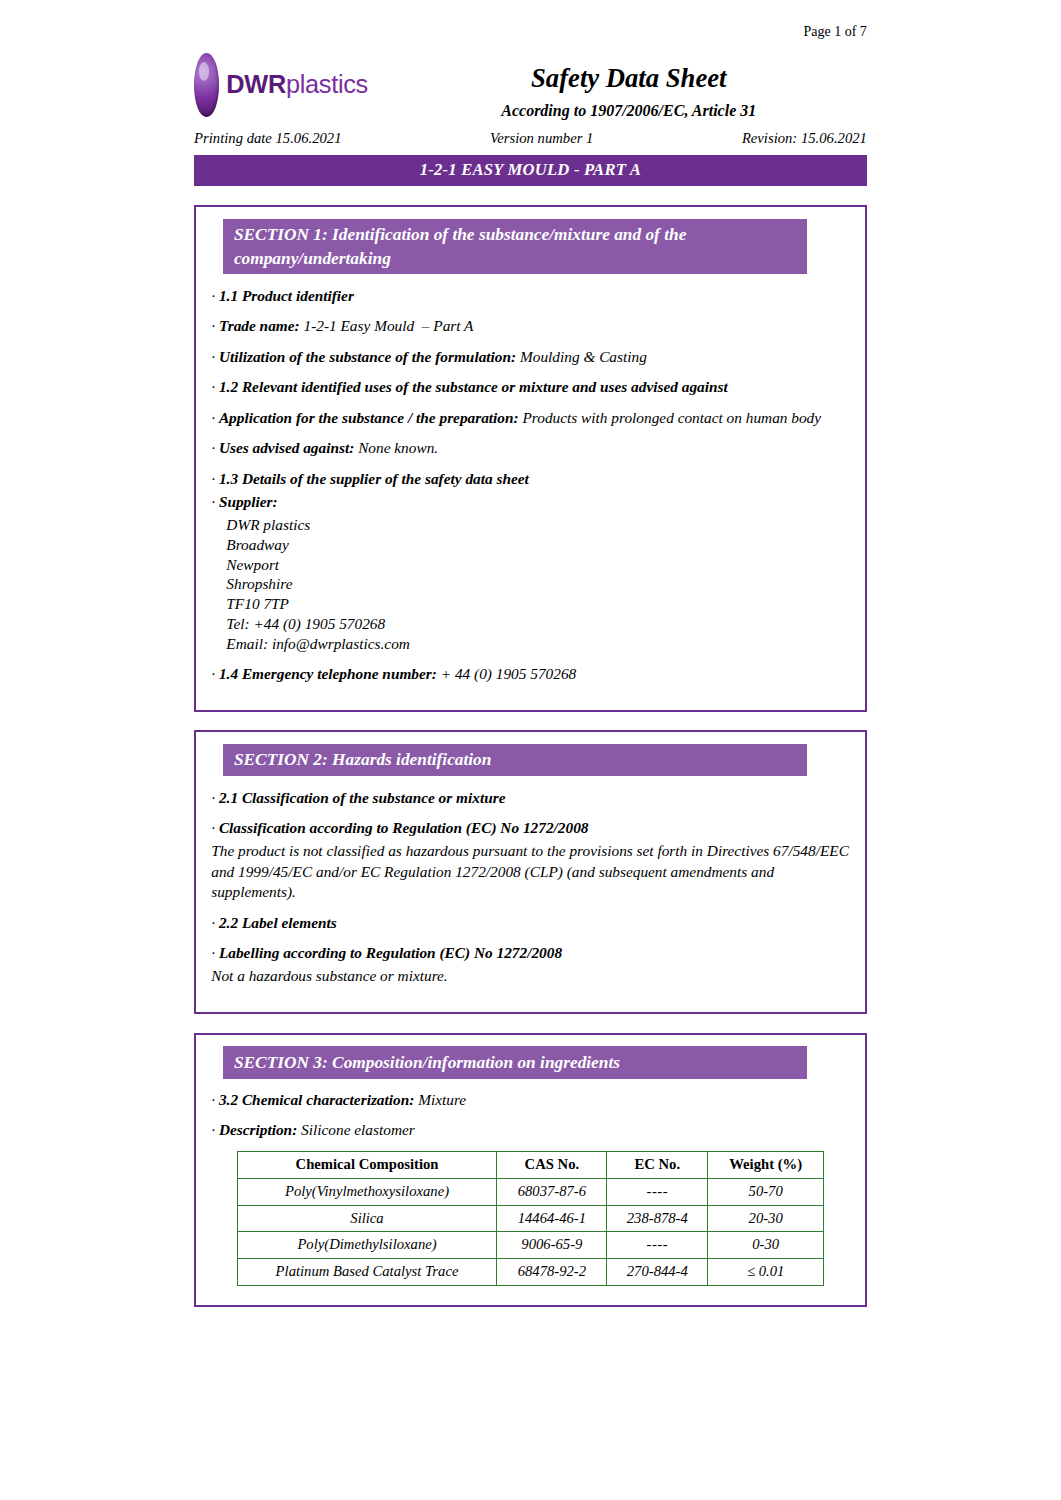Page 1 of 7
DWR plastics
Safety Data Sheet
According to 1907/2006/EC, Article 31
Printing date 15.06.2021
Version number 1
Revision: 15.06.2021
1-2-1 EASY MOULD - PART A
SECTION 1: Identification of the substance/mixture and of the company/undertaking
· 1.1 Product identifier
· Trade name: 1-2-1 Easy Mould – Part A
· Utilization of the substance of the formulation: Moulding & Casting
· 1.2 Relevant identified uses of the substance or mixture and uses advised against
· Application for the substance / the preparation: Products with prolonged contact on human body
· Uses advised against: None known.
· 1.3 Details of the supplier of the safety data sheet
· Supplier:
DWR plastics
Broadway
Newport
Shropshire
TF10 7TP
Tel: +44 (0) 1905 570268
Email: info@dwrplastics.com
· 1.4 Emergency telephone number: + 44 (0) 1905 570268
SECTION 2: Hazards identification
· 2.1 Classification of the substance or mixture
· Classification according to Regulation (EC) No 1272/2008
The product is not classified as hazardous pursuant to the provisions set forth in Directives 67/548/EEC and 1999/45/EC and/or EC Regulation 1272/2008 (CLP) (and subsequent amendments and supplements).
· 2.2 Label elements
· Labelling according to Regulation (EC) No 1272/2008
Not a hazardous substance or mixture.
SECTION 3: Composition/information on ingredients
· 3.2 Chemical characterization: Mixture
· Description: Silicone elastomer
| Chemical Composition | CAS No. | EC No. | Weight (%) |
| --- | --- | --- | --- |
| Poly(Vinylmethoxysiloxane) | 68037-87-6 | ---- | 50-70 |
| Silica | 14464-46-1 | 238-878-4 | 20-30 |
| Poly(Dimethylsiloxane) | 9006-65-9 | ---- | 0-30 |
| Platinum Based Catalyst Trace | 68478-92-2 | 270-844-4 | ≤ 0.01 |